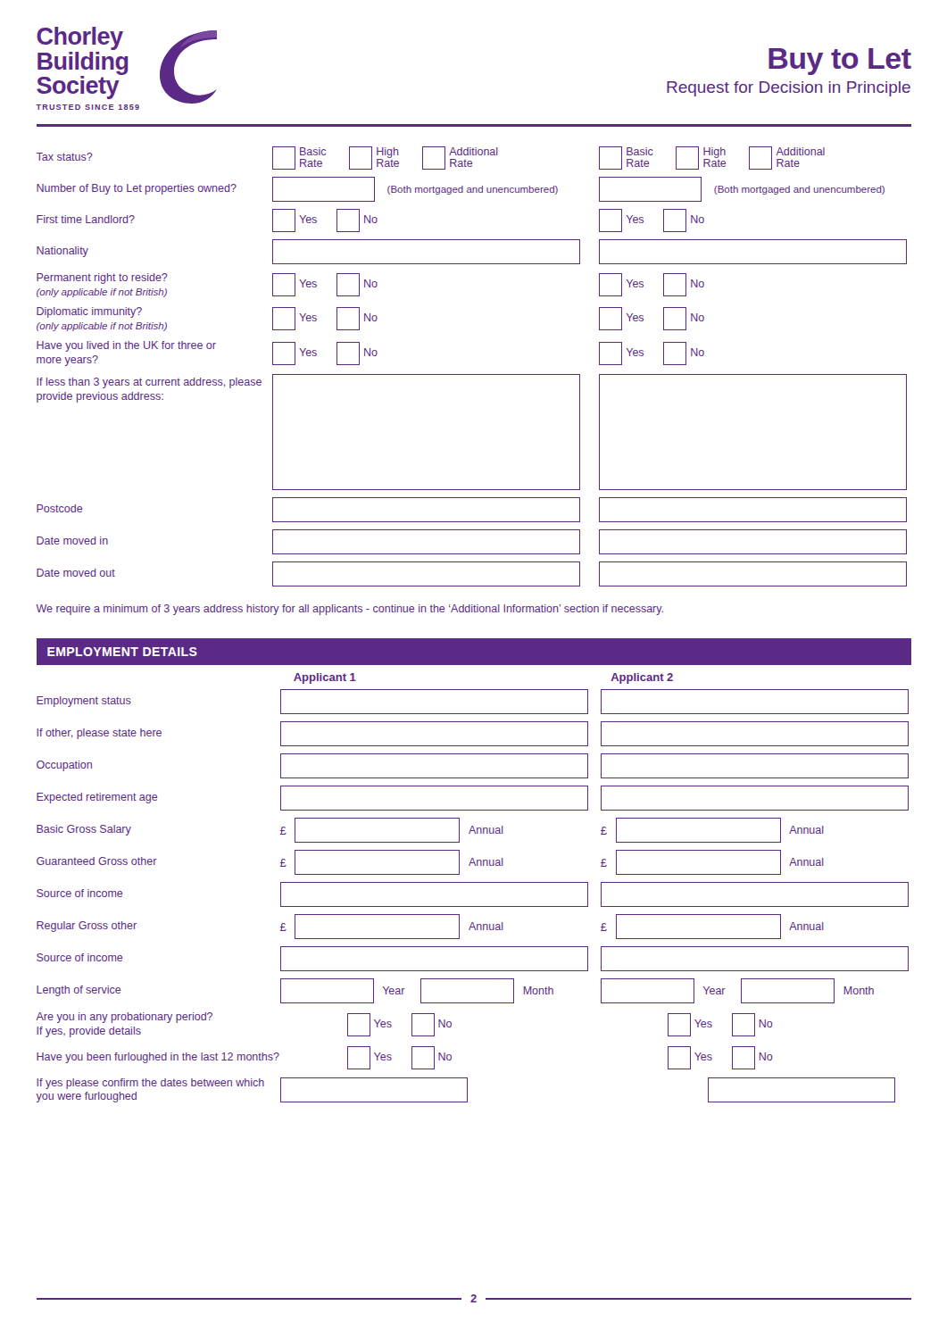Chorley
Building
Society TRUSTED SINCE 1859
Buy to Let
Request for Decision in Principle
| Tax status? | Basic Rate High Rate Additional Rate | | Basic Rate High Rate Additional Rate |
| Number of Buy to Let properties owned? | (Both mortgaged and unencumbered) | | (Both mortgaged and unencumbered) |
| First time Landlord? | Yes No | | Yes No |
| Nationality | | | |
| Permanent right to reside? (only applicable if not British) | Yes No | | Yes No |
| Diplomatic immunity? (only applicable if not British) | Yes No | | Yes No |
| Have you lived in the UK for three or more years? | Yes No | | Yes No |
| If less than 3 years at current address, please provide previous address: | | | |
| Postcode | | | |
| Date moved in | | | |
| Date moved out | | | |
We require a minimum of 3 years address history for all applicants - continue in the ‘Additional Information’ section if necessary.
EMPLOYMENT DETAILS
Applicant 1
Applicant 2
| Employment status | | | |
| If other, please state here | | | |
| Occupation | | | |
| Expected retirement age | | | |
| Basic Gross Salary | £ Annual | | £ Annual |
| Guaranteed Gross other | £ Annual | | £ Annual |
| Source of income | | | |
| Regular Gross other | £ Annual | | £ Annual |
| Source of income | | | |
| Length of service | Year Month | | Year Month |
| Are you in any probationary period? If yes, provide details | Yes No | | Yes No |
| Have you been furloughed in the last 12 months? | Yes No | | Yes No |
| If yes please confirm the dates between which you were furloughed | | | |
2